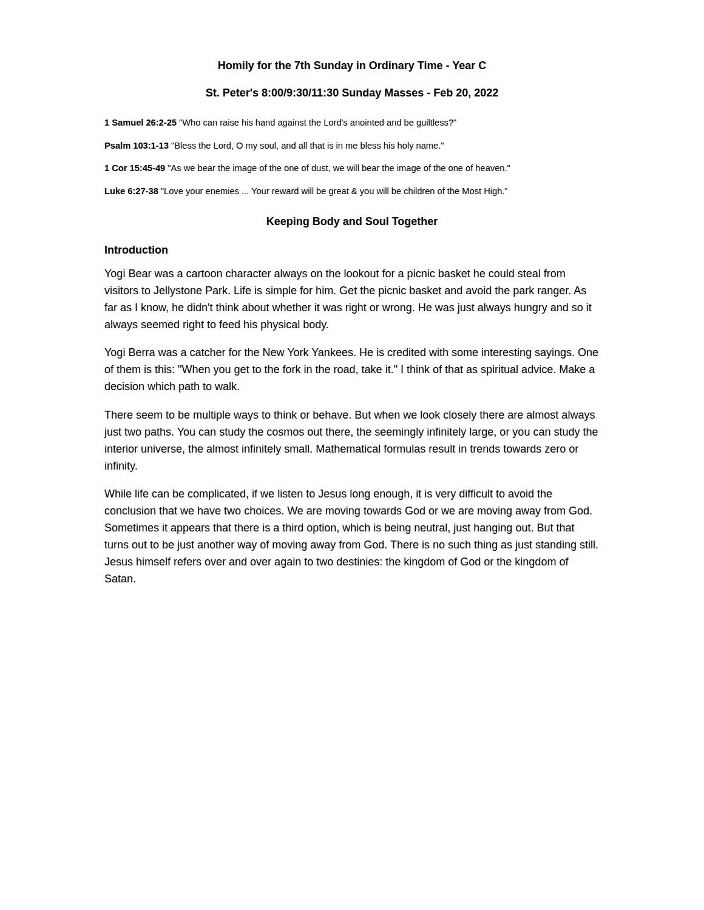Homily for the 7th Sunday in Ordinary Time - Year C
St. Peter's 8:00/9:30/11:30 Sunday Masses - Feb 20, 2022
1 Samuel 26:2-25 "Who can raise his hand against the Lord's anointed and be guiltless?"
Psalm 103:1-13 "Bless the Lord, O my soul, and all that is in me bless his holy name."
1 Cor 15:45-49 "As we bear the image of the one of dust, we will bear the image of the one of heaven."
Luke 6:27-38 "Love your enemies ... Your reward will be great & you will be children of the Most High."
Keeping Body and Soul Together
Introduction
Yogi Bear was a cartoon character always on the lookout for a picnic basket he could steal from visitors to Jellystone Park. Life is simple for him. Get the picnic basket and avoid the park ranger. As far as I know, he didn't think about whether it was right or wrong. He was just always hungry and so it always seemed right to feed his physical body.
Yogi Berra was a catcher for the New York Yankees. He is credited with some interesting sayings. One of them is this: "When you get to the fork in the road, take it." I think of that as spiritual advice. Make a decision which path to walk.
There seem to be multiple ways to think or behave. But when we look closely there are almost always just two paths. You can study the cosmos out there, the seemingly infinitely large, or you can study the interior universe, the almost infinitely small. Mathematical formulas result in trends towards zero or infinity.
While life can be complicated, if we listen to Jesus long enough, it is very difficult to avoid the conclusion that we have two choices. We are moving towards God or we are moving away from God. Sometimes it appears that there is a third option, which is being neutral, just hanging out. But that turns out to be just another way of moving away from God. There is no such thing as just standing still. Jesus himself refers over and over again to two destinies: the kingdom of God or the kingdom of Satan.